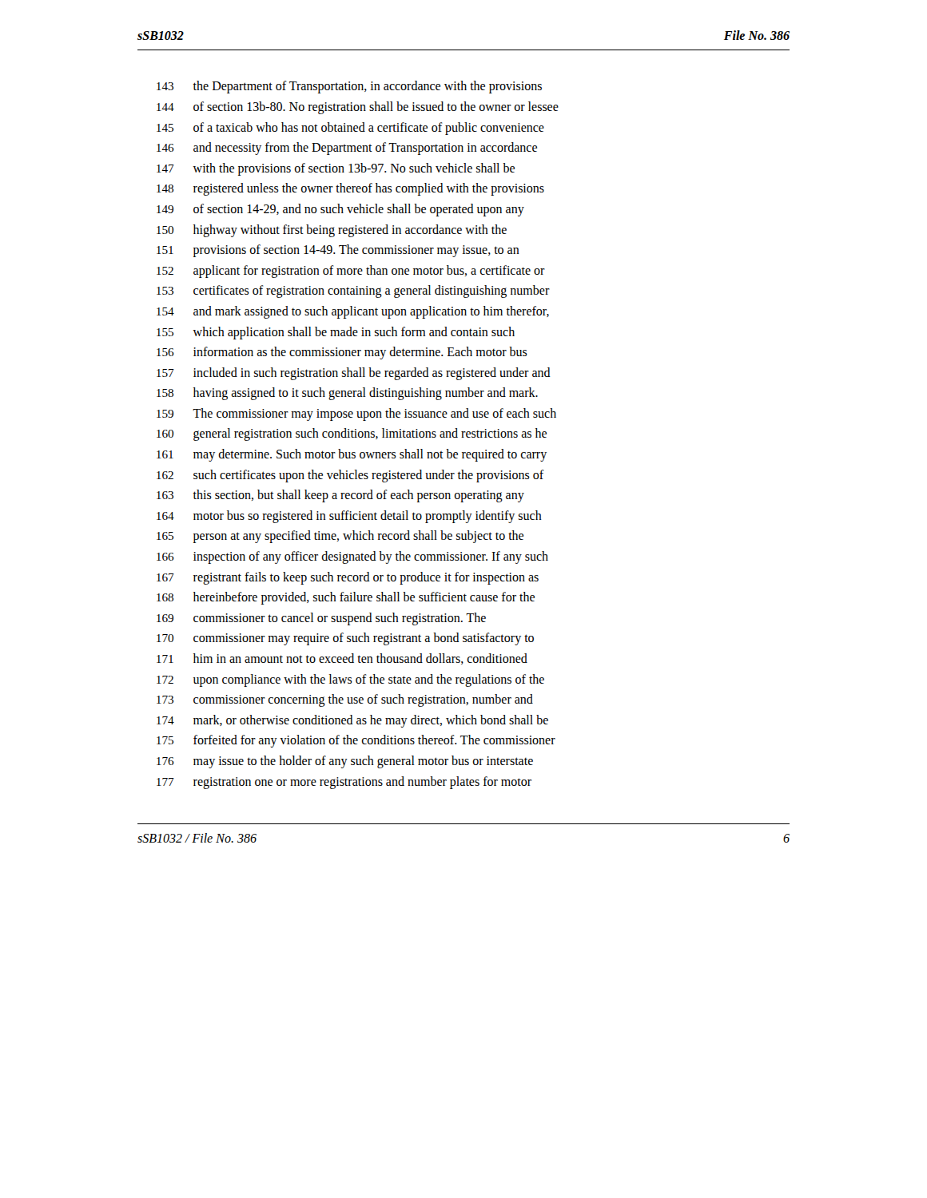sSB1032 File No. 386
143 the Department of Transportation, in accordance with the provisions
144 of section 13b-80. No registration shall be issued to the owner or lessee
145 of a taxicab who has not obtained a certificate of public convenience
146 and necessity from the Department of Transportation in accordance
147 with the provisions of section 13b-97. No such vehicle shall be
148 registered unless the owner thereof has complied with the provisions
149 of section 14-29, and no such vehicle shall be operated upon any
150 highway without first being registered in accordance with the
151 provisions of section 14-49. The commissioner may issue, to an
152 applicant for registration of more than one motor bus, a certificate or
153 certificates of registration containing a general distinguishing number
154 and mark assigned to such applicant upon application to him therefor,
155 which application shall be made in such form and contain such
156 information as the commissioner may determine. Each motor bus
157 included in such registration shall be regarded as registered under and
158 having assigned to it such general distinguishing number and mark.
159 The commissioner may impose upon the issuance and use of each such
160 general registration such conditions, limitations and restrictions as he
161 may determine. Such motor bus owners shall not be required to carry
162 such certificates upon the vehicles registered under the provisions of
163 this section, but shall keep a record of each person operating any
164 motor bus so registered in sufficient detail to promptly identify such
165 person at any specified time, which record shall be subject to the
166 inspection of any officer designated by the commissioner. If any such
167 registrant fails to keep such record or to produce it for inspection as
168 hereinbefore provided, such failure shall be sufficient cause for the
169 commissioner to cancel or suspend such registration. The
170 commissioner may require of such registrant a bond satisfactory to
171 him in an amount not to exceed ten thousand dollars, conditioned
172 upon compliance with the laws of the state and the regulations of the
173 commissioner concerning the use of such registration, number and
174 mark, or otherwise conditioned as he may direct, which bond shall be
175 forfeited for any violation of the conditions thereof. The commissioner
176 may issue to the holder of any such general motor bus or interstate
177 registration one or more registrations and number plates for motor
sSB1032 / File No. 386 6